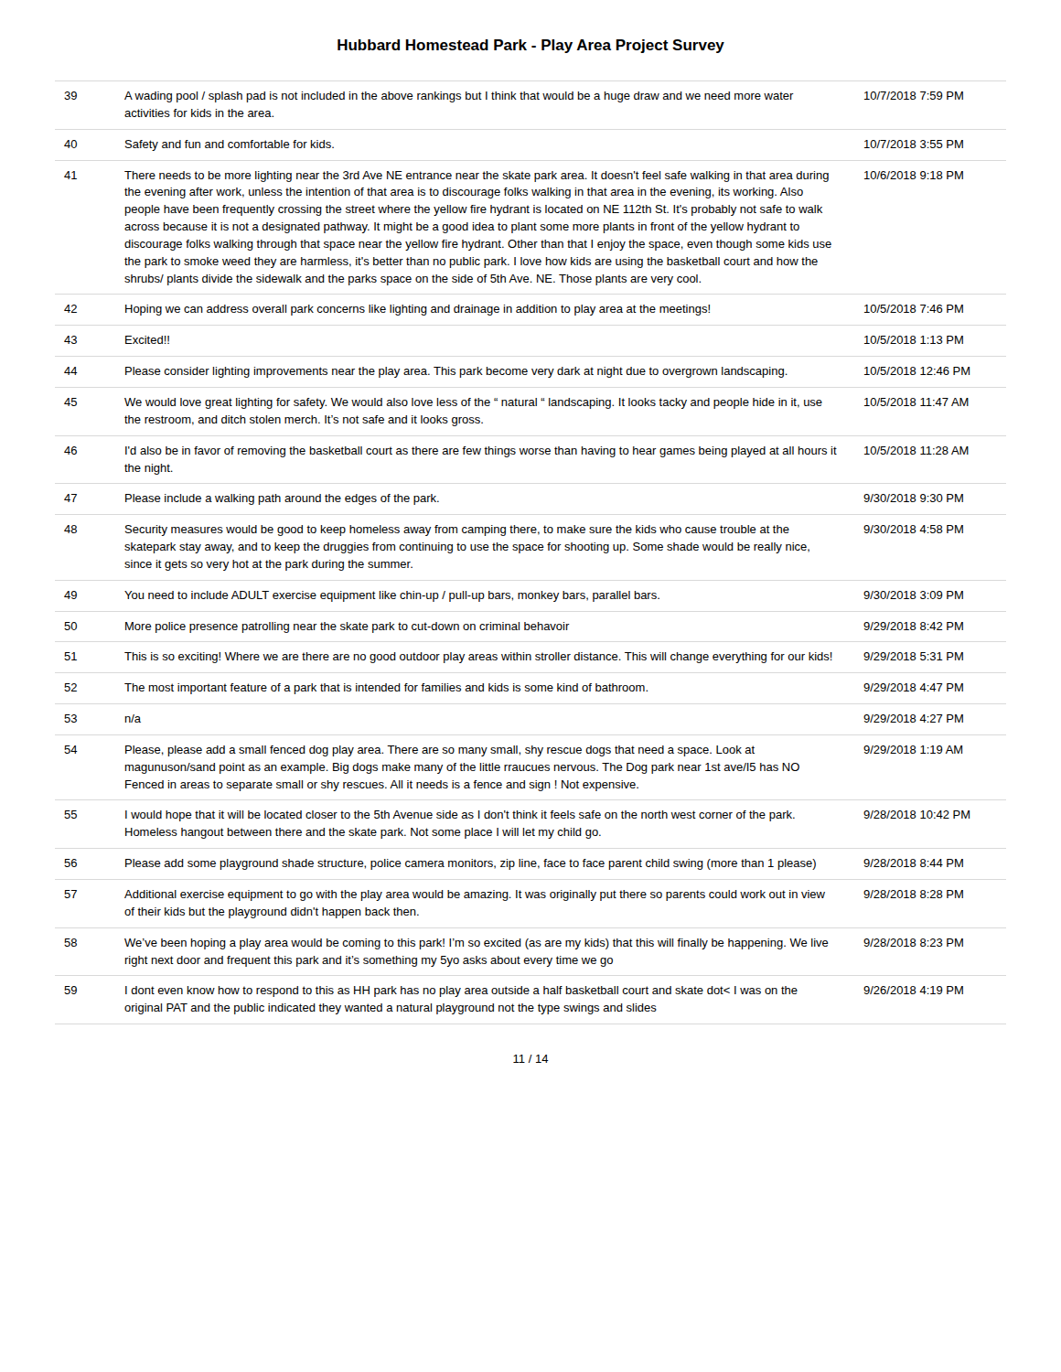Hubbard Homestead Park - Play Area Project Survey
| 39 | A wading pool / splash pad is not included in the above rankings but I think that would be a huge draw and we need more water activities for kids in the area. | 10/7/2018 7:59 PM |
| 40 | Safety and fun and comfortable for kids. | 10/7/2018 3:55 PM |
| 41 | There needs to be more lighting near the 3rd Ave NE entrance near the skate park area. It doesn't feel safe walking in that area during the evening after work, unless the intention of that area is to discourage folks walking in that area in the evening, its working. Also people have been frequently crossing the street where the yellow fire hydrant is located on NE 112th St. It's probably not safe to walk across because it is not a designated pathway. It might be a good idea to plant some more plants in front of the yellow hydrant to discourage folks walking through that space near the yellow fire hydrant. Other than that I enjoy the space, even though some kids use the park to smoke weed they are harmless, it's better than no public park. I love how kids are using the basketball court and how the shrubs/ plants divide the sidewalk and the parks space on the side of 5th Ave. NE. Those plants are very cool. | 10/6/2018 9:18 PM |
| 42 | Hoping we can address overall park concerns like lighting and drainage in addition to play area at the meetings! | 10/5/2018 7:46 PM |
| 43 | Excited!! | 10/5/2018 1:13 PM |
| 44 | Please consider lighting improvements near the play area. This park become very dark at night due to overgrown landscaping. | 10/5/2018 12:46 PM |
| 45 | We would love great lighting for safety. We would also love less of the “ natural “ landscaping. It looks tacky and people hide in it, use the restroom, and ditch stolen merch. It’s not safe and it looks gross. | 10/5/2018 11:47 AM |
| 46 | I'd also be in favor of removing the basketball court as there are few things worse than having to hear games being played at all hours it the night. | 10/5/2018 11:28 AM |
| 47 | Please include a walking path around the edges of the park. | 9/30/2018 9:30 PM |
| 48 | Security measures would be good to keep homeless away from camping there, to make sure the kids who cause trouble at the skatepark stay away, and to keep the druggies from continuing to use the space for shooting up. Some shade would be really nice, since it gets so very hot at the park during the summer. | 9/30/2018 4:58 PM |
| 49 | You need to include ADULT exercise equipment like chin-up / pull-up bars, monkey bars, parallel bars. | 9/30/2018 3:09 PM |
| 50 | More police presence patrolling near the skate park to cut-down on criminal behavoir | 9/29/2018 8:42 PM |
| 51 | This is so exciting! Where we are there are no good outdoor play areas within stroller distance. This will change everything for our kids! | 9/29/2018 5:31 PM |
| 52 | The most important feature of a park that is intended for families and kids is some kind of bathroom. | 9/29/2018 4:47 PM |
| 53 | n/a | 9/29/2018 4:27 PM |
| 54 | Please, please add a small fenced dog play area. There are so many small, shy rescue dogs that need a space. Look at magunuson/sand point as an example. Big dogs make many of the little rraucues nervous. The Dog park near 1st ave/I5 has NO Fenced in areas to separate small or shy rescues. All it needs is a fence and sign ! Not expensive. | 9/29/2018 1:19 AM |
| 55 | I would hope that it will be located closer to the 5th Avenue side as I don't think it feels safe on the north west corner of the park. Homeless hangout between there and the skate park. Not some place I will let my child go. | 9/28/2018 10:42 PM |
| 56 | Please add some playground shade structure, police camera monitors, zip line, face to face parent child swing (more than 1 please) | 9/28/2018 8:44 PM |
| 57 | Additional exercise equipment to go with the play area would be amazing. It was originally put there so parents could work out in view of their kids but the playground didn't happen back then. | 9/28/2018 8:28 PM |
| 58 | We’ve been hoping a play area would be coming to this park! I’m so excited (as are my kids) that this will finally be happening. We live right next door and frequent this park and it’s something my 5yo asks about every time we go | 9/28/2018 8:23 PM |
| 59 | I dont even know how to respond to this as HH park has no play area outside a half basketball court and skate dot< I was on the original PAT and the public indicated they wanted a natural playground not the type swings and slides | 9/26/2018 4:19 PM |
11 / 14